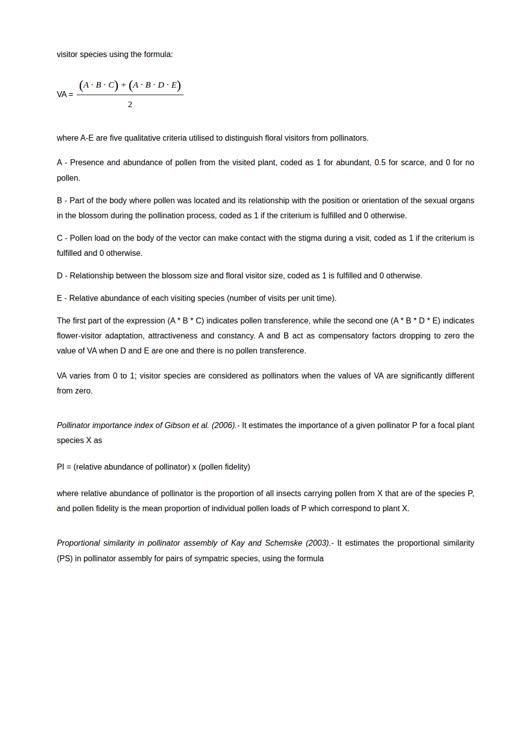visitor species using the formula:
VA = (A · B · C) + (A · B · D · E) 2
where A-E are five qualitative criteria utilised to distinguish floral visitors from pollinators.
A - Presence and abundance of pollen from the visited plant, coded as 1 for abundant, 0.5 for scarce, and 0 for no pollen.
B - Part of the body where pollen was located and its relationship with the position or orientation of the sexual organs in the blossom during the pollination process, coded as 1 if the criterium is fulfilled and 0 otherwise.
C - Pollen load on the body of the vector can make contact with the stigma during a visit, coded as 1 if the criterium is fulfilled and 0 otherwise.
D - Relationship between the blossom size and floral visitor size, coded as 1 is fulfilled and 0 otherwise.
E - Relative abundance of each visiting species (number of visits per unit time).
The first part of the expression (A * B * C) indicates pollen transference, while the second one (A * B * D * E) indicates flower-visitor adaptation, attractiveness and constancy. A and B act as compensatory factors dropping to zero the value of VA when D and E are one and there is no pollen transference.
VA varies from 0 to 1; visitor species are considered as pollinators when the values of VA are significantly different from zero.
Pollinator importance index of Gibson et al. (2006).- It estimates the importance of a given pollinator P for a focal plant species X as
PI = (relative abundance of pollinator) x (pollen fidelity)
where relative abundance of pollinator is the proportion of all insects carrying pollen from X that are of the species P, and pollen fidelity is the mean proportion of individual pollen loads of P which correspond to plant X.
Proportional similarity in pollinator assembly of Kay and Schemske (2003).- It estimates the proportional similarity (PS) in pollinator assembly for pairs of sympatric species, using the formula